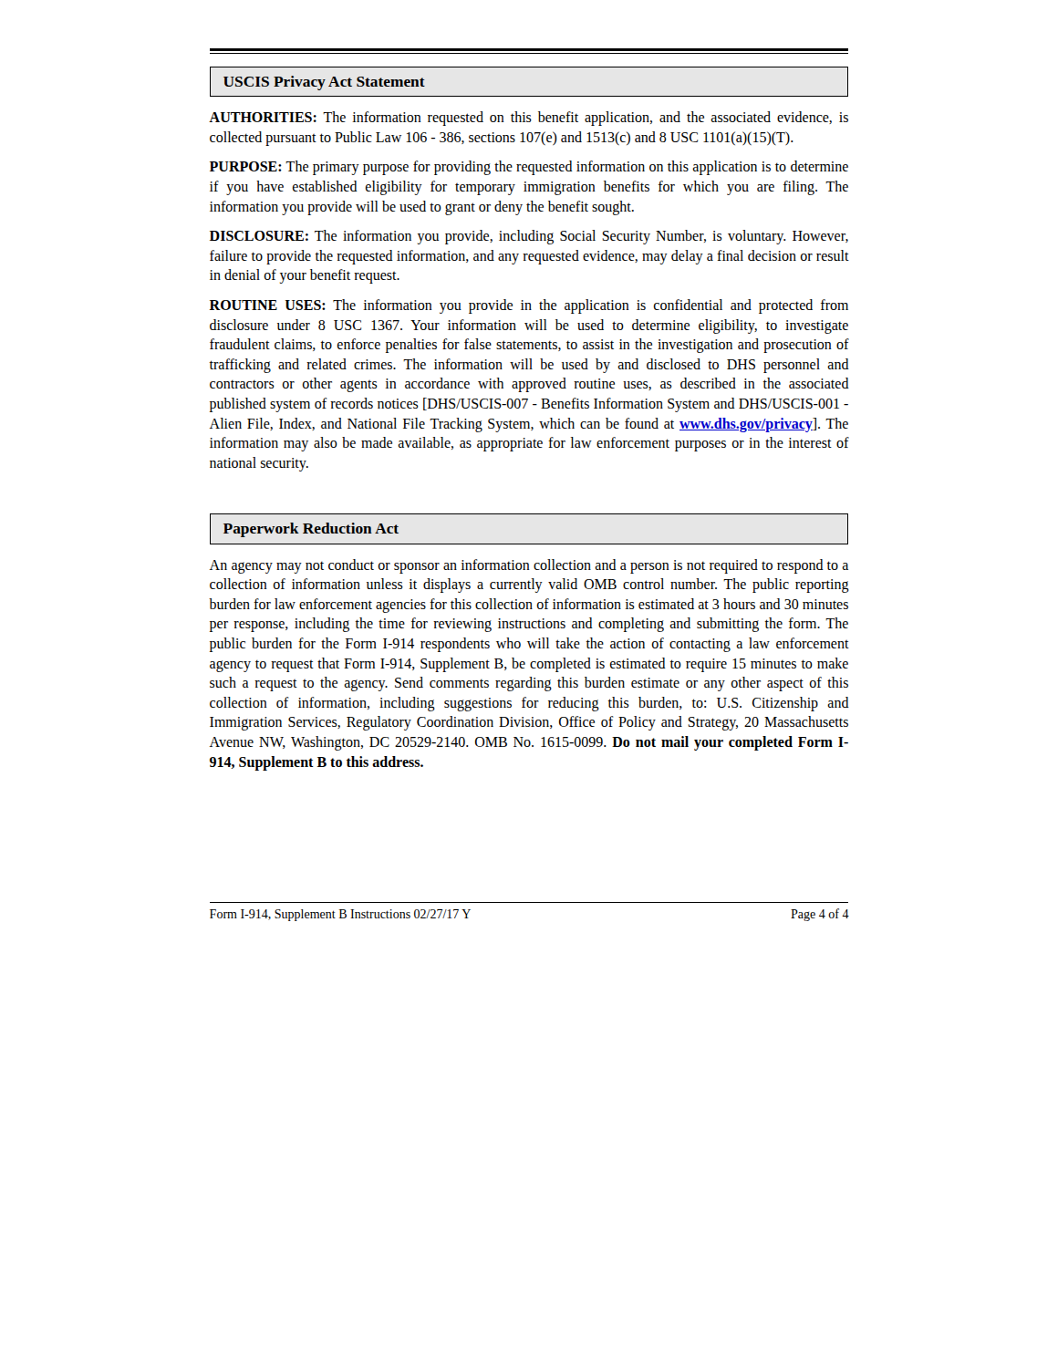USCIS Privacy Act Statement
AUTHORITIES: The information requested on this benefit application, and the associated evidence, is collected pursuant to Public Law 106 - 386, sections 107(e) and 1513(c) and 8 USC 1101(a)(15)(T).
PURPOSE: The primary purpose for providing the requested information on this application is to determine if you have established eligibility for temporary immigration benefits for which you are filing. The information you provide will be used to grant or deny the benefit sought.
DISCLOSURE: The information you provide, including Social Security Number, is voluntary. However, failure to provide the requested information, and any requested evidence, may delay a final decision or result in denial of your benefit request.
ROUTINE USES: The information you provide in the application is confidential and protected from disclosure under 8 USC 1367. Your information will be used to determine eligibility, to investigate fraudulent claims, to enforce penalties for false statements, to assist in the investigation and prosecution of trafficking and related crimes. The information will be used by and disclosed to DHS personnel and contractors or other agents in accordance with approved routine uses, as described in the associated published system of records notices [DHS/USCIS-007 - Benefits Information System and DHS/USCIS-001 - Alien File, Index, and National File Tracking System, which can be found at www.dhs.gov/privacy]. The information may also be made available, as appropriate for law enforcement purposes or in the interest of national security.
Paperwork Reduction Act
An agency may not conduct or sponsor an information collection and a person is not required to respond to a collection of information unless it displays a currently valid OMB control number. The public reporting burden for law enforcement agencies for this collection of information is estimated at 3 hours and 30 minutes per response, including the time for reviewing instructions and completing and submitting the form. The public burden for the Form I-914 respondents who will take the action of contacting a law enforcement agency to request that Form I-914, Supplement B, be completed is estimated to require 15 minutes to make such a request to the agency. Send comments regarding this burden estimate or any other aspect of this collection of information, including suggestions for reducing this burden, to: U.S. Citizenship and Immigration Services, Regulatory Coordination Division, Office of Policy and Strategy, 20 Massachusetts Avenue NW, Washington, DC 20529-2140. OMB No. 1615-0099. Do not mail your completed Form I-914, Supplement B to this address.
Form I-914, Supplement B Instructions 02/27/17 Y Page 4 of 4